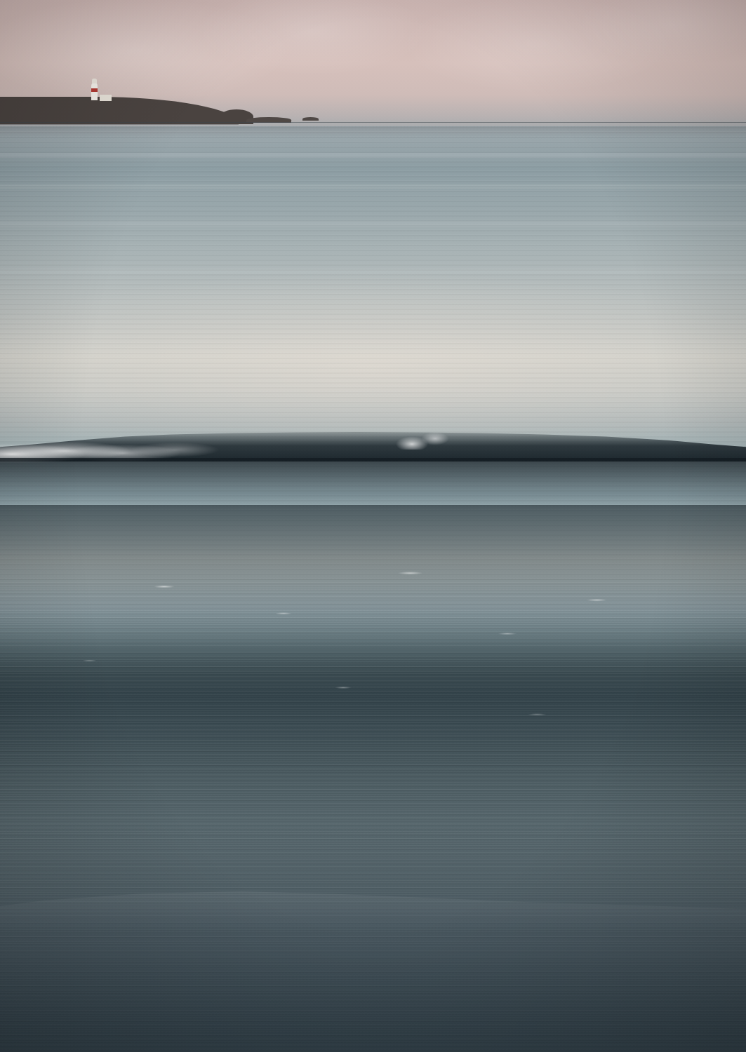Seascape at dusk with distant lighthouse